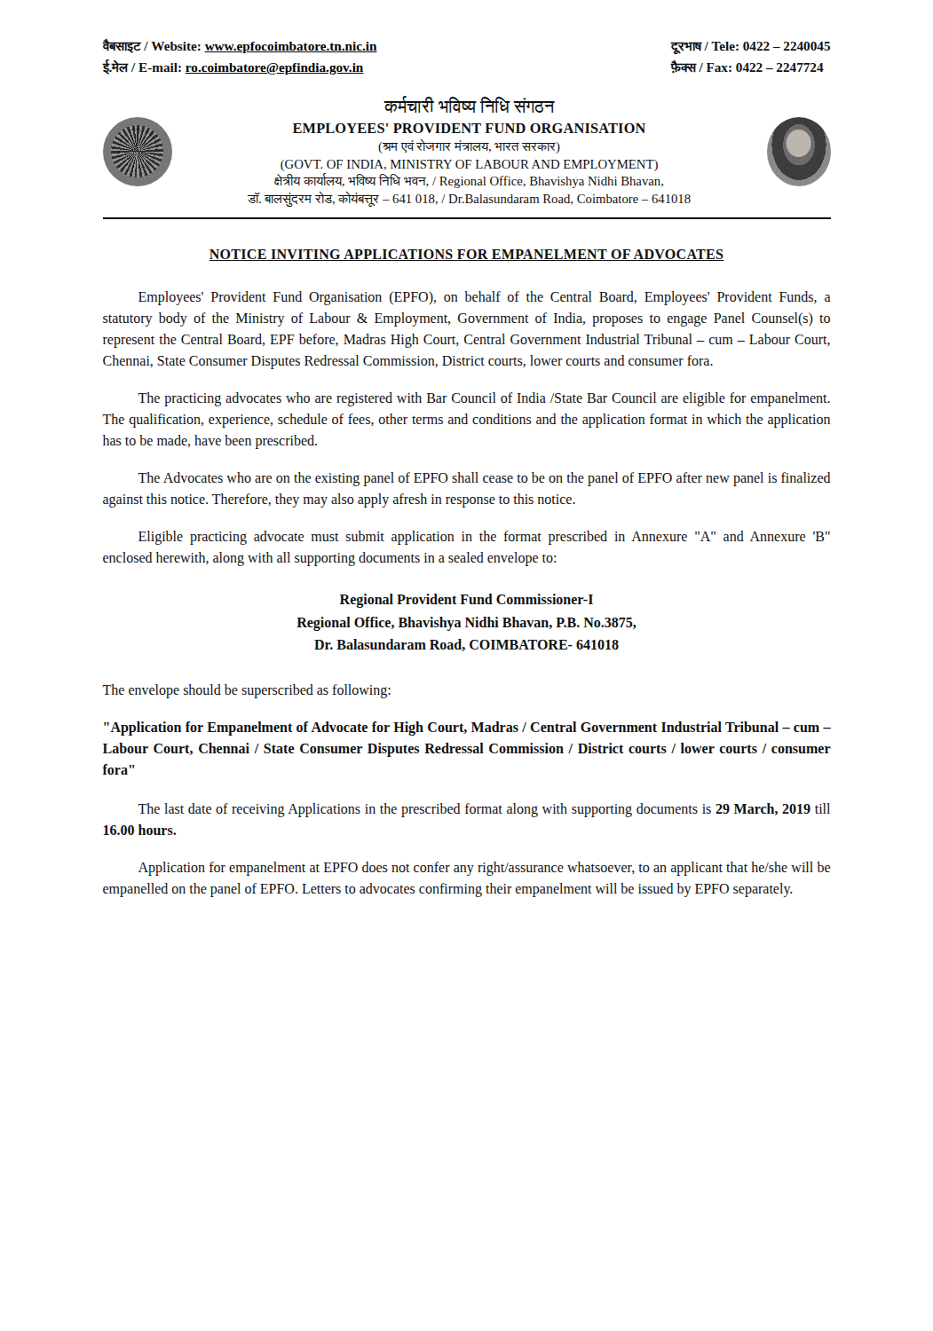वैबसाइट / Website: www.epfocoimbatore.tn.nic.in
ई.मेल / E-mail: ro.coimbatore@epfindia.gov.in
दूरभाष / Tele: 0422 – 2240045
फ़ैक्स / Fax: 0422 – 2247724
कर्मचारी भविष्य निधि संगठन
EMPLOYEES' PROVIDENT FUND ORGANISATION
(श्रम एवं रोजगार मंत्रालय, भारत सरकार)
(GOVT. OF INDIA, MINISTRY OF LABOUR AND EMPLOYMENT)
क्षेत्रीय कार्यालय, भविष्य निधि भवन, / Regional Office, Bhavishya Nidhi Bhavan,
डॉ. बालसुंदरम रोड, कोयंबत्तूर – 641 018, / Dr.Balasundaram Road, Coimbatore – 641018
NOTICE INVITING APPLICATIONS FOR EMPANELMENT OF ADVOCATES
Employees' Provident Fund Organisation (EPFO), on behalf of the Central Board, Employees' Provident Funds, a statutory body of the Ministry of Labour & Employment, Government of India, proposes to engage Panel Counsel(s) to represent the Central Board, EPF before, Madras High Court, Central Government Industrial Tribunal – cum – Labour Court, Chennai, State Consumer Disputes Redressal Commission, District courts, lower courts and consumer fora.
The practicing advocates who are registered with Bar Council of India /State Bar Council are eligible for empanelment. The qualification, experience, schedule of fees, other terms and conditions and the application format in which the application has to be made, have been prescribed.
The Advocates who are on the existing panel of EPFO shall cease to be on the panel of EPFO after new panel is finalized against this notice. Therefore, they may also apply afresh in response to this notice.
Eligible practicing advocate must submit application in the format prescribed in Annexure "A" and Annexure 'B" enclosed herewith, along with all supporting documents in a sealed envelope to:
Regional Provident Fund Commissioner-I
Regional Office, Bhavishya Nidhi Bhavan, P.B. No.3875,
Dr. Balasundaram Road, COIMBATORE- 641018
The envelope should be superscribed as following:
"Application for Empanelment of Advocate for High Court, Madras / Central Government Industrial Tribunal – cum – Labour Court, Chennai / State Consumer Disputes Redressal Commission / District courts / lower courts / consumer fora"
The last date of receiving Applications in the prescribed format along with supporting documents is 29 March, 2019 till 16.00 hours.
Application for empanelment at EPFO does not confer any right/assurance whatsoever, to an applicant that he/she will be empanelled on the panel of EPFO. Letters to advocates confirming their empanelment will be issued by EPFO separately.